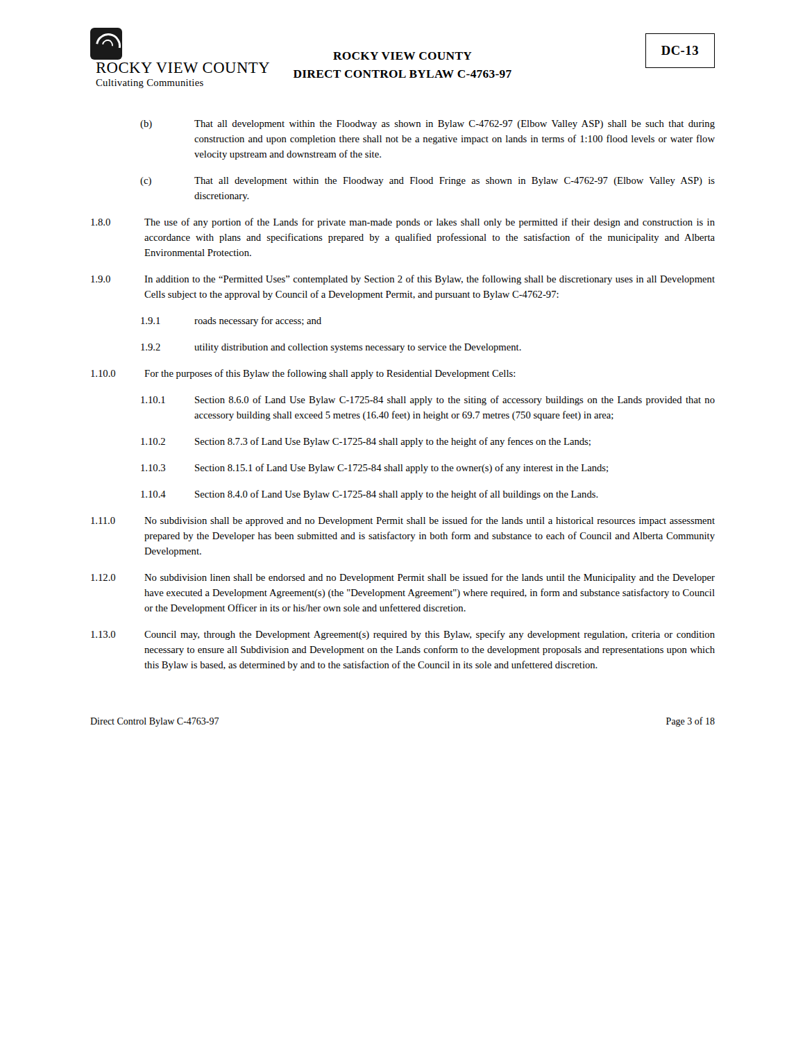ROCKY VIEW COUNTY
Cultivating Communities
ROCKY VIEW COUNTY DIRECT CONTROL BYLAW C-4763-97
DC-13
(b)
That all development within the Floodway as shown in Bylaw C-4762-97 (Elbow Valley ASP) shall be such that during construction and upon completion there shall not be a negative impact on lands in terms of 1:100 flood levels or water flow velocity upstream and downstream of the site.
(c)
That all development within the Floodway and Flood Fringe as shown in Bylaw C-4762-97 (Elbow Valley ASP) is discretionary.
1.8.0
The use of any portion of the Lands for private man-made ponds or lakes shall only be permitted if their design and construction is in accordance with plans and specifications prepared by a qualified professional to the satisfaction of the municipality and Alberta Environmental Protection.
1.9.0
In addition to the “Permitted Uses” contemplated by Section 2 of this Bylaw, the following shall be discretionary uses in all Development Cells subject to the approval by Council of a Development Permit, and pursuant to Bylaw C-4762-97:
1.9.1
roads necessary for access; and
1.9.2
utility distribution and collection systems necessary to service the Development.
1.10.0
For the purposes of this Bylaw the following shall apply to Residential Development Cells:
1.10.1
Section 8.6.0 of Land Use Bylaw C-1725-84 shall apply to the siting of accessory buildings on the Lands provided that no accessory building shall exceed 5 metres (16.40 feet) in height or 69.7 metres (750 square feet) in area;
1.10.2
Section 8.7.3 of Land Use Bylaw C-1725-84 shall apply to the height of any fences on the Lands;
1.10.3
Section 8.15.1 of Land Use Bylaw C-1725-84 shall apply to the owner(s) of any interest in the Lands;
1.10.4
Section 8.4.0 of Land Use Bylaw C-1725-84 shall apply to the height of all buildings on the Lands.
1.11.0
No subdivision shall be approved and no Development Permit shall be issued for the lands until a historical resources impact assessment prepared by the Developer has been submitted and is satisfactory in both form and substance to each of Council and Alberta Community Development.
1.12.0
No subdivision linen shall be endorsed and no Development Permit shall be issued for the lands until the Municipality and the Developer have executed a Development Agreement(s) (the "Development Agreement") where required, in form and substance satisfactory to Council or the Development Officer in its or his/her own sole and unfettered discretion.
1.13.0
Council may, through the Development Agreement(s) required by this Bylaw, specify any development regulation, criteria or condition necessary to ensure all Subdivision and Development on the Lands conform to the development proposals and representations upon which this Bylaw is based, as determined by and to the satisfaction of the Council in its sole and unfettered discretion.
Direct Control Bylaw C-4763-97
Page 3 of 18